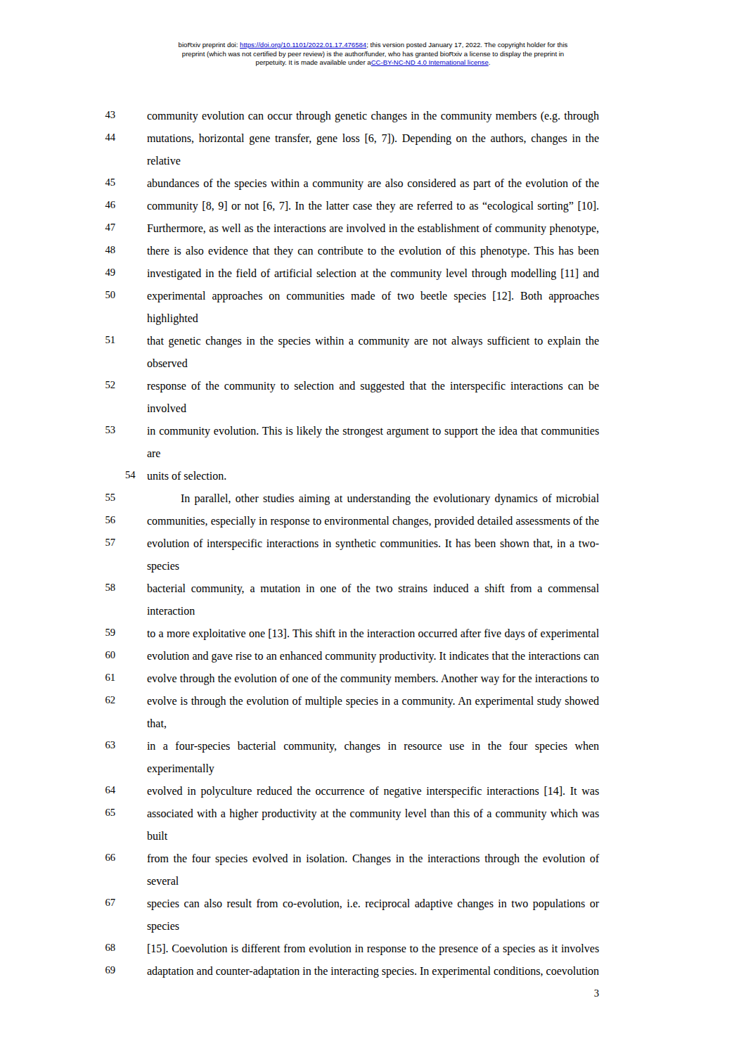bioRxiv preprint doi: https://doi.org/10.1101/2022.01.17.476584; this version posted January 17, 2022. The copyright holder for this
preprint (which was not certified by peer review) is the author/funder, who has granted bioRxiv a license to display the preprint in
perpetuity. It is made available under aCC-BY-NC-ND 4.0 International license.
43community evolution can occur through genetic changes in the community members (e.g. through 44mutations, horizontal gene transfer, gene loss [6, 7]). Depending on the authors, changes in the relative 45abundances of the species within a community are also considered as part of the evolution of the 46community [8, 9] or not [6, 7]. In the latter case they are referred to as “ecological sorting” [10]. 47 Furthermore, as well as the interactions are involved in the establishment of community phenotype, 48there is also evidence that they can contribute to the evolution of this phenotype. This has been 49investigated in the field of artificial selection at the community level through modelling [11] and 50experimental approaches on communities made of two beetle species [12]. Both approaches highlighted 51that genetic changes in the species within a community are not always sufficient to explain the observed 52response of the community to selection and suggested that the interspecific interactions can be involved 53in community evolution. This is likely the strongest argument to support the idea that communities are 54units of selection.
55 In parallel, other studies aiming at understanding the evolutionary dynamics of microbial 56communities, especially in response to environmental changes, provided detailed assessments of the 57evolution of interspecific interactions in synthetic communities. It has been shown that, in a two-species 58bacterial community, a mutation in one of the two strains induced a shift from a commensal interaction 59to a more exploitative one [13]. This shift in the interaction occurred after five days of experimental 60evolution and gave rise to an enhanced community productivity. It indicates that the interactions can 61evolve through the evolution of one of the community members. Another way for the interactions to 62evolve is through the evolution of multiple species in a community. An experimental study showed that, 63in a four-species bacterial community, changes in resource use in the four species when experimentally 64evolved in polyculture reduced the occurrence of negative interspecific interactions [14]. It was 65associated with a higher productivity at the community level than this of a community which was built 66from the four species evolved in isolation. Changes in the interactions through the evolution of several 67species can also result from co-evolution, i.e. reciprocal adaptive changes in two populations or species 68[15]. Coevolution is different from evolution in response to the presence of a species as it involves 69adaptation and counter-adaptation in the interacting species. In experimental conditions, coevolution
3